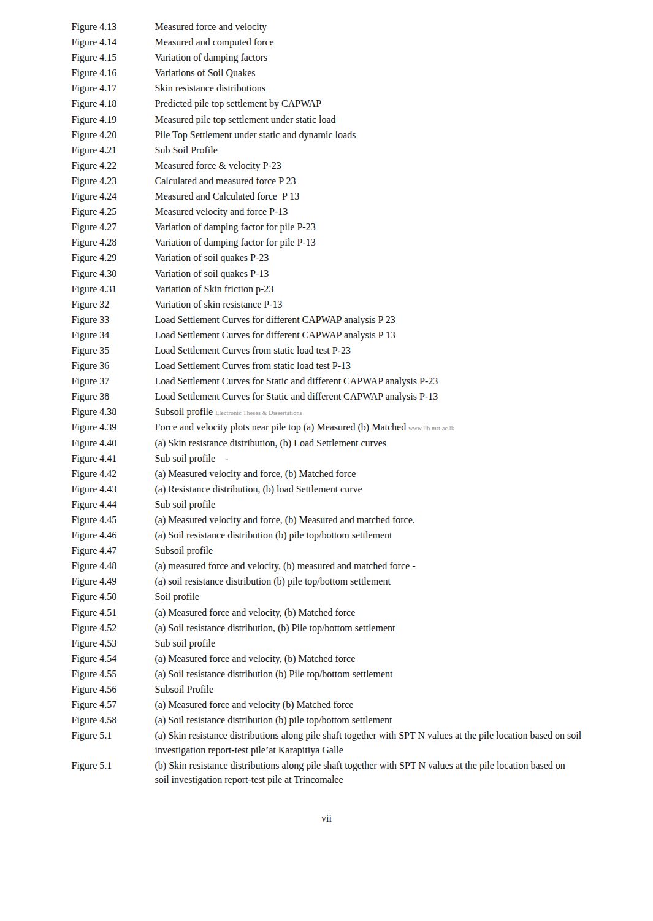Figure 4.13 Measured force and velocity
Figure 4.14 Measured and computed force
Figure 4.15 Variation of damping factors
Figure 4.16 Variations of Soil Quakes
Figure 4.17 Skin resistance distributions
Figure 4.18 Predicted pile top settlement by CAPWAP
Figure 4.19 Measured pile top settlement under static load
Figure 4.20 Pile Top Settlement under static and dynamic loads
Figure 4.21 Sub Soil Profile
Figure 4.22 Measured force & velocity P-23
Figure 4.23 Calculated and measured force P 23
Figure 4.24 Measured and Calculated force P 13
Figure 4.25 Measured velocity and force P-13
Figure 4.27 Variation of damping factor for pile P-23
Figure 4.28 Variation of damping factor for pile P-13
Figure 4.29 Variation of soil quakes P-23
Figure 4.30 Variation of soil quakes P-13
Figure 4.31 Variation of Skin friction p-23
Figure 32 Variation of skin resistance P-13
Figure 33 Load Settlement Curves for different CAPWAP analysis P 23
Figure 34 Load Settlement Curves for different CAPWAP analysis P 13
Figure 35 Load Settlement Curves from static load test P-23
Figure 36 Load Settlement Curves from static load test P-13
Figure 37 Load Settlement Curves for Static and different CAPWAP analysis P-23
Figure 38 Load Settlement Curves for Static and different CAPWAP analysis P-13
Figure 4.38 Subsoil profile Electronic Theses & Dissertations
Figure 4.39 Force and velocity plots near pile top (a) Measured (b) Matched www.lib.mrt.ac.lk
Figure 4.40(a) Skin resistance distribution, (b) Load Settlement curves
Figure 4.41 Sub soil profile -
Figure 4.42(a) Measured velocity and force, (b) Matched force
Figure 4.43(a) Resistance distribution, (b) load Settlement curve
Figure 4.44 Sub soil profile
Figure 4.45(a) Measured velocity and force, (b) Measured and matched force.
Figure 4.46(a) Soil resistance distribution (b) pile top/bottom settlement
Figure 4.47 Subsoil profile
Figure 4.48(a) measured force and velocity, (b) measured and matched force -
Figure 4.49(a) soil resistance distribution (b) pile top/bottom settlement
Figure 4.50 Soil profile
Figure 4.51(a) Measured force and velocity, (b) Matched force
Figure 4.52(a) Soil resistance distribution, (b) Pile top/bottom settlement
Figure 4.53 Sub soil profile
Figure 4.54(a) Measured force and velocity, (b) Matched force
Figure 4.55(a) Soil resistance distribution (b) Pile top/bottom settlement
Figure 4.56 Subsoil Profile
Figure 4.57(a) Measured force and velocity (b) Matched force
Figure 4.58(a) Soil resistance distribution (b) pile top/bottom settlement
Figure 5.1(a) Skin resistance distributions along pile shaft together with SPT N values at the pile location based on soil investigation report-test pile’at Karapitiya Galle
Figure 5.1(b) Skin resistance distributions along pile shaft together with SPT N values at the pile location based on soil investigation report-test pile at Trincomalee
vii